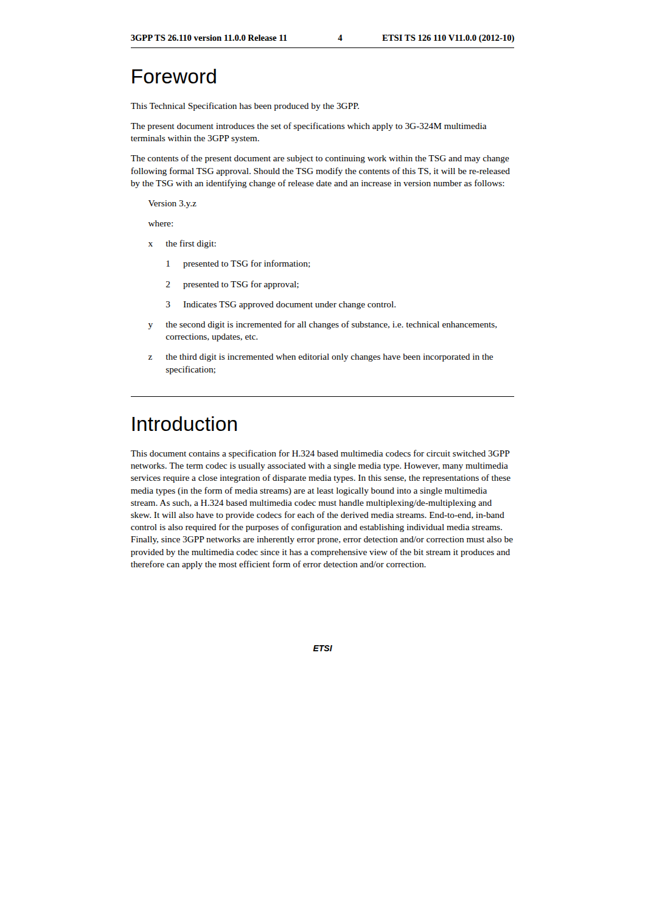3GPP TS 26.110 version 11.0.0 Release 11
4
ETSI TS 126 110 V11.0.0 (2012-10)
Foreword
This Technical Specification has been produced by the 3GPP.
The present document introduces the set of specifications which apply to 3G-324M multimedia terminals within the 3GPP system.
The contents of the present document are subject to continuing work within the TSG and may change following formal TSG approval. Should the TSG modify the contents of this TS, it will be re-released by the TSG with an identifying change of release date and an increase in version number as follows:
Version 3.y.z
where:
x
the first digit:
1
presented to TSG for information;
2
presented to TSG for approval;
3
Indicates TSG approved document under change control.
y
the second digit is incremented for all changes of substance, i.e. technical enhancements, corrections, updates, etc.
z
the third digit is incremented when editorial only changes have been incorporated in the specification;
Introduction
This document contains a specification for H.324 based multimedia codecs for circuit switched 3GPP networks. The term codec is usually associated with a single media type. However, many multimedia services require a close integration of disparate media types. In this sense, the representations of these media types (in the form of media streams) are at least logically bound into a single multimedia stream. As such, a H.324 based multimedia codec must handle multiplexing/de-multiplexing and skew. It will also have to provide codecs for each of the derived media streams. End-to-end, in-band control is also required for the purposes of configuration and establishing individual media streams. Finally, since 3GPP networks are inherently error prone, error detection and/or correction must also be provided by the multimedia codec since it has a comprehensive view of the bit stream it produces and therefore can apply the most efficient form of error detection and/or correction.
ETSI